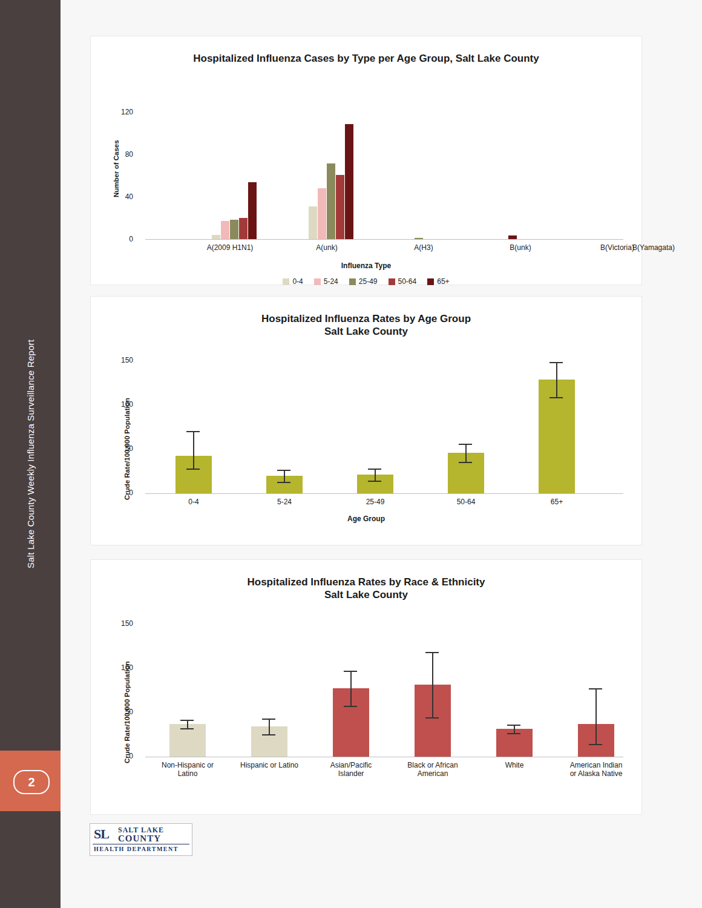Salt Lake County Weekly Influenza Surveillance Report
2
Hospitalized Influenza Cases by Type per Age Group, Salt Lake County
Number of Cases
120
80
40
0
A(2009 H1N1)
A(unk)
A(H3)
B(unk)
B(Victoria)
B(Yamagata)
Influenza Type
0-4
5-24
25-49
50-64
65+
Hospitalized Influenza Rates by Age Group
Salt Lake County
Crude Rate/100,000 Population
150
100
50
0
0-4
5-24
25-49
50-64
65+
Age Group
Hospitalized Influenza Rates by Race & Ethnicity
Salt Lake County
Crude Rate/100,000 Population
150
100
50
0
Non-Hispanic or
Latino
Hispanic or Latino
Asian/Pacific
Islander
Black or African
American
White
American Indian
or Alaska Native
SL
SALT LAKE
COUNTY
HEALTH DEPARTMENT